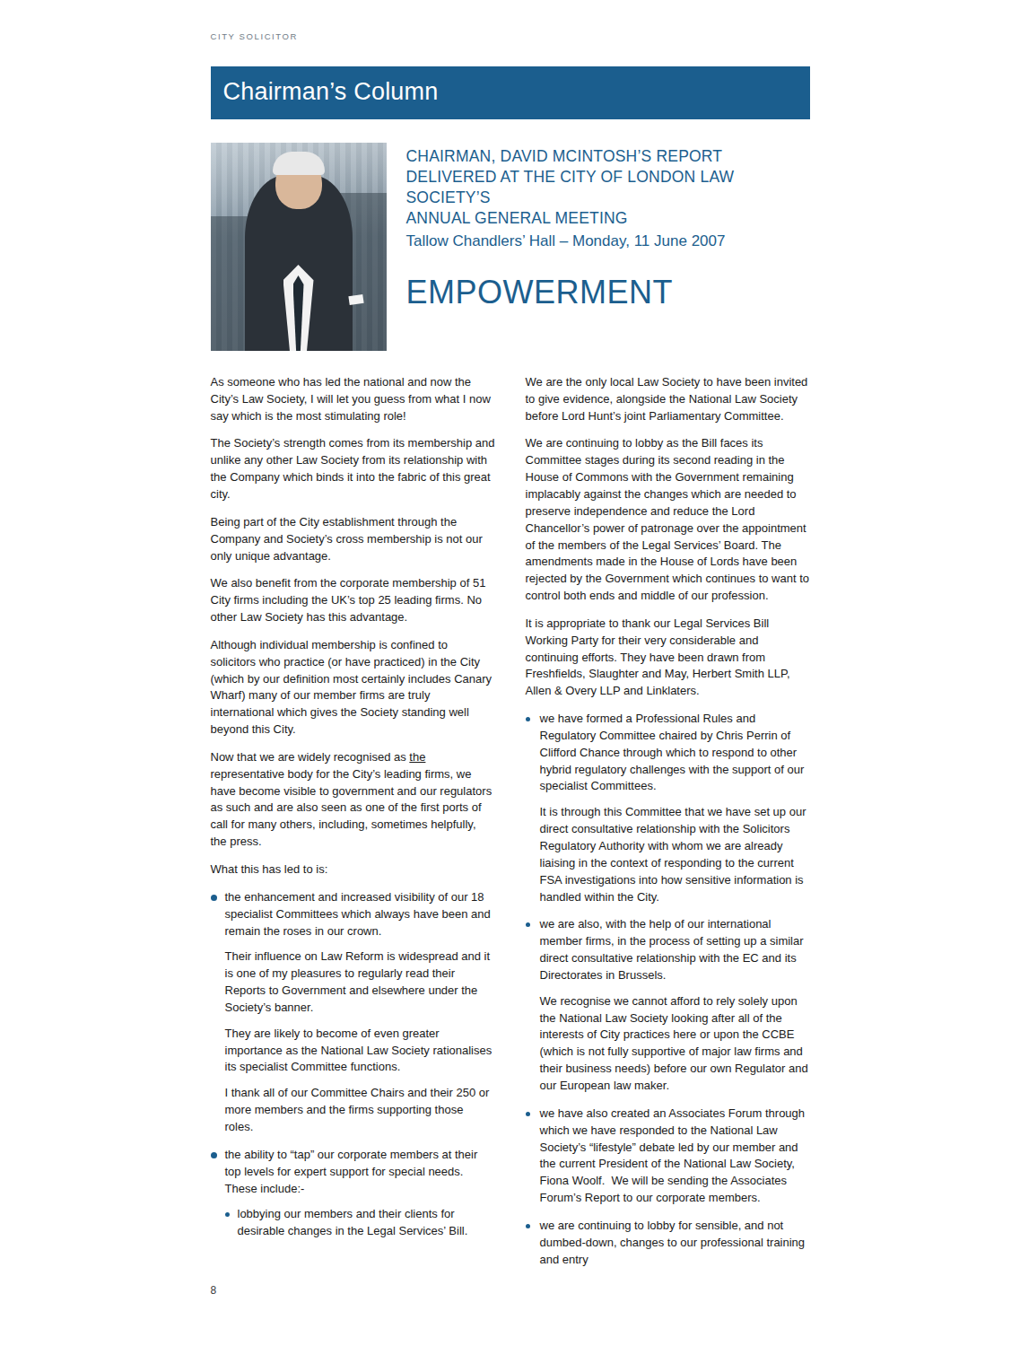City Solicitor
Chairman’s Column
Chairman, David McIntosh’s report
delivered at the City of London Law Society’s
Annual General Meeting
Tallow Chandlers’ Hall – Monday, 11 June 2007
EMPOWERMENT
As someone who has led the national and now the City’s Law Society, I will let you guess from what I now say which is the most stimulating role!
The Society’s strength comes from its membership and unlike any other Law Society from its relationship with the Company which binds it into the fabric of this great city.
Being part of the City establishment through the Company and Society’s cross membership is not our only unique advantage.
We also benefit from the corporate membership of 51 City firms including the UK’s top 25 leading firms. No other Law Society has this advantage.
Although individual membership is confined to solicitors who practice (or have practiced) in the City (which by our definition most certainly includes Canary Wharf) many of our member firms are truly international which gives the Society standing well beyond this City.
Now that we are widely recognised as the representative body for the City’s leading firms, we have become visible to government and our regulators as such and are also seen as one of the first ports of call for many others, including, sometimes helpfully, the press.
What this has led to is:
the enhancement and increased visibility of our 18 specialist Committees which always have been and remain the roses in our crown.
Their influence on Law Reform is widespread and it is one of my pleasures to regularly read their Reports to Government and elsewhere under the Society’s banner.
They are likely to become of even greater importance as the National Law Society rationalises its specialist Committee functions.
I thank all of our Committee Chairs and their 250 or more members and the firms supporting those roles.
the ability to “tap” our corporate members at their top levels for expert support for special needs. These include:-
lobbying our members and their clients for desirable changes in the Legal Services’ Bill.
We are the only local Law Society to have been invited to give evidence, alongside the National Law Society before Lord Hunt’s joint Parliamentary Committee.
We are continuing to lobby as the Bill faces its Committee stages during its second reading in the House of Commons with the Government remaining implacably against the changes which are needed to preserve independence and reduce the Lord Chancellor’s power of patronage over the appointment of the members of the Legal Services’ Board. The amendments made in the House of Lords have been rejected by the Government which continues to want to control both ends and middle of our profession.
It is appropriate to thank our Legal Services Bill Working Party for their very considerable and continuing efforts. They have been drawn from Freshfields, Slaughter and May, Herbert Smith LLP, Allen & Overy LLP and Linklaters.
we have formed a Professional Rules and Regulatory Committee chaired by Chris Perrin of Clifford Chance through which to respond to other hybrid regulatory challenges with the support of our specialist Committees.
It is through this Committee that we have set up our direct consultative relationship with the Solicitors Regulatory Authority with whom we are already liaising in the context of responding to the current FSA investigations into how sensitive information is handled within the City.
we are also, with the help of our international member firms, in the process of setting up a similar direct consultative relationship with the EC and its Directorates in Brussels.
We recognise we cannot afford to rely solely upon the National Law Society looking after all of the interests of City practices here or upon the CCBE (which is not fully supportive of major law firms and their business needs) before our own Regulator and our European law maker.
we have also created an Associates Forum through which we have responded to the National Law Society’s “lifestyle” debate led by our member and the current President of the National Law Society, Fiona Woolf. We will be sending the Associates Forum’s Report to our corporate members.
we are continuing to lobby for sensible, and not dumbed-down, changes to our professional training and entry
8